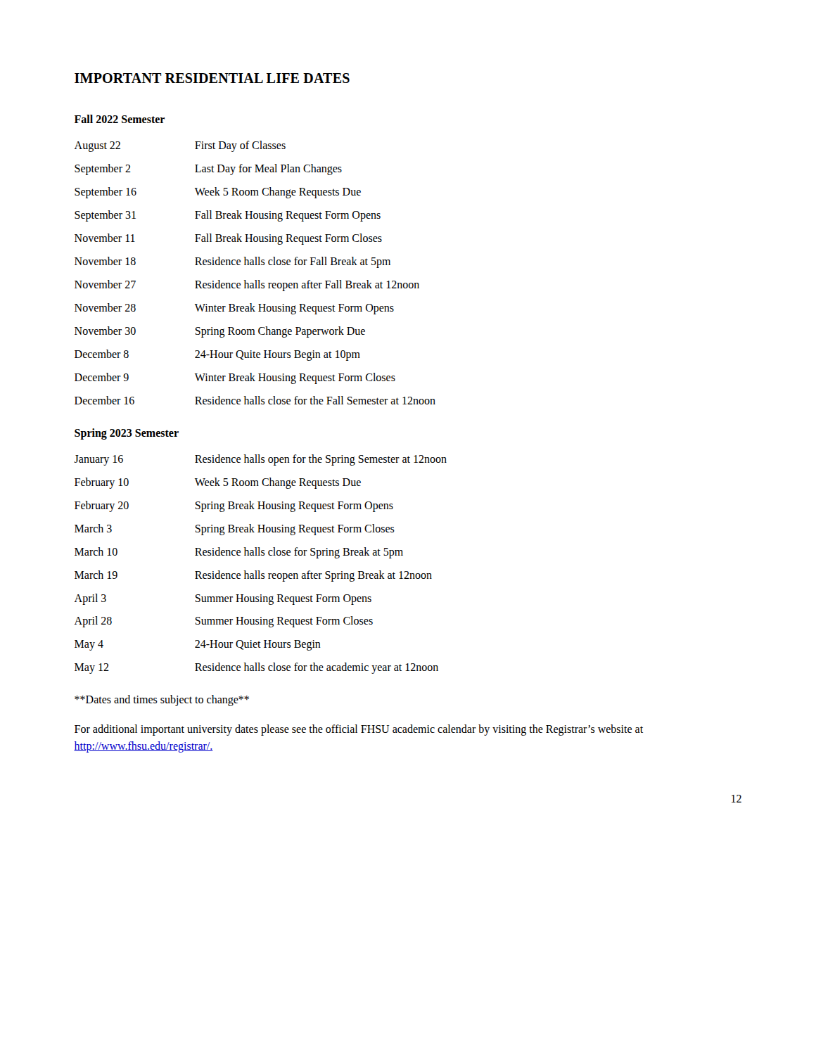IMPORTANT RESIDENTIAL LIFE DATES
Fall 2022 Semester
| August 22 | First Day of Classes |
| September 2 | Last Day for Meal Plan Changes |
| September 16 | Week 5 Room Change Requests Due |
| September 31 | Fall Break Housing Request Form Opens |
| November 11 | Fall Break Housing Request Form Closes |
| November 18 | Residence halls close for Fall Break at 5pm |
| November 27 | Residence halls reopen after Fall Break at 12noon |
| November 28 | Winter Break Housing Request Form Opens |
| November 30 | Spring Room Change Paperwork Due |
| December 8 | 24-Hour Quite Hours Begin at 10pm |
| December 9 | Winter Break Housing Request Form Closes |
| December 16 | Residence halls close for the Fall Semester at 12noon |
Spring 2023 Semester
| January 16 | Residence halls open for the Spring Semester at 12noon |
| February 10 | Week 5 Room Change Requests Due |
| February 20 | Spring Break Housing Request Form Opens |
| March 3 | Spring Break Housing Request Form Closes |
| March 10 | Residence halls close for Spring Break at 5pm |
| March 19 | Residence halls reopen after Spring Break at 12noon |
| April 3 | Summer Housing Request Form Opens |
| April 28 | Summer Housing Request Form Closes |
| May 4 | 24-Hour Quiet Hours Begin |
| May 12 | Residence halls close for the academic year at 12noon |
**Dates and times subject to change**
For additional important university dates please see the official FHSU academic calendar by visiting the Registrar’s website at http://www.fhsu.edu/registrar/.
12